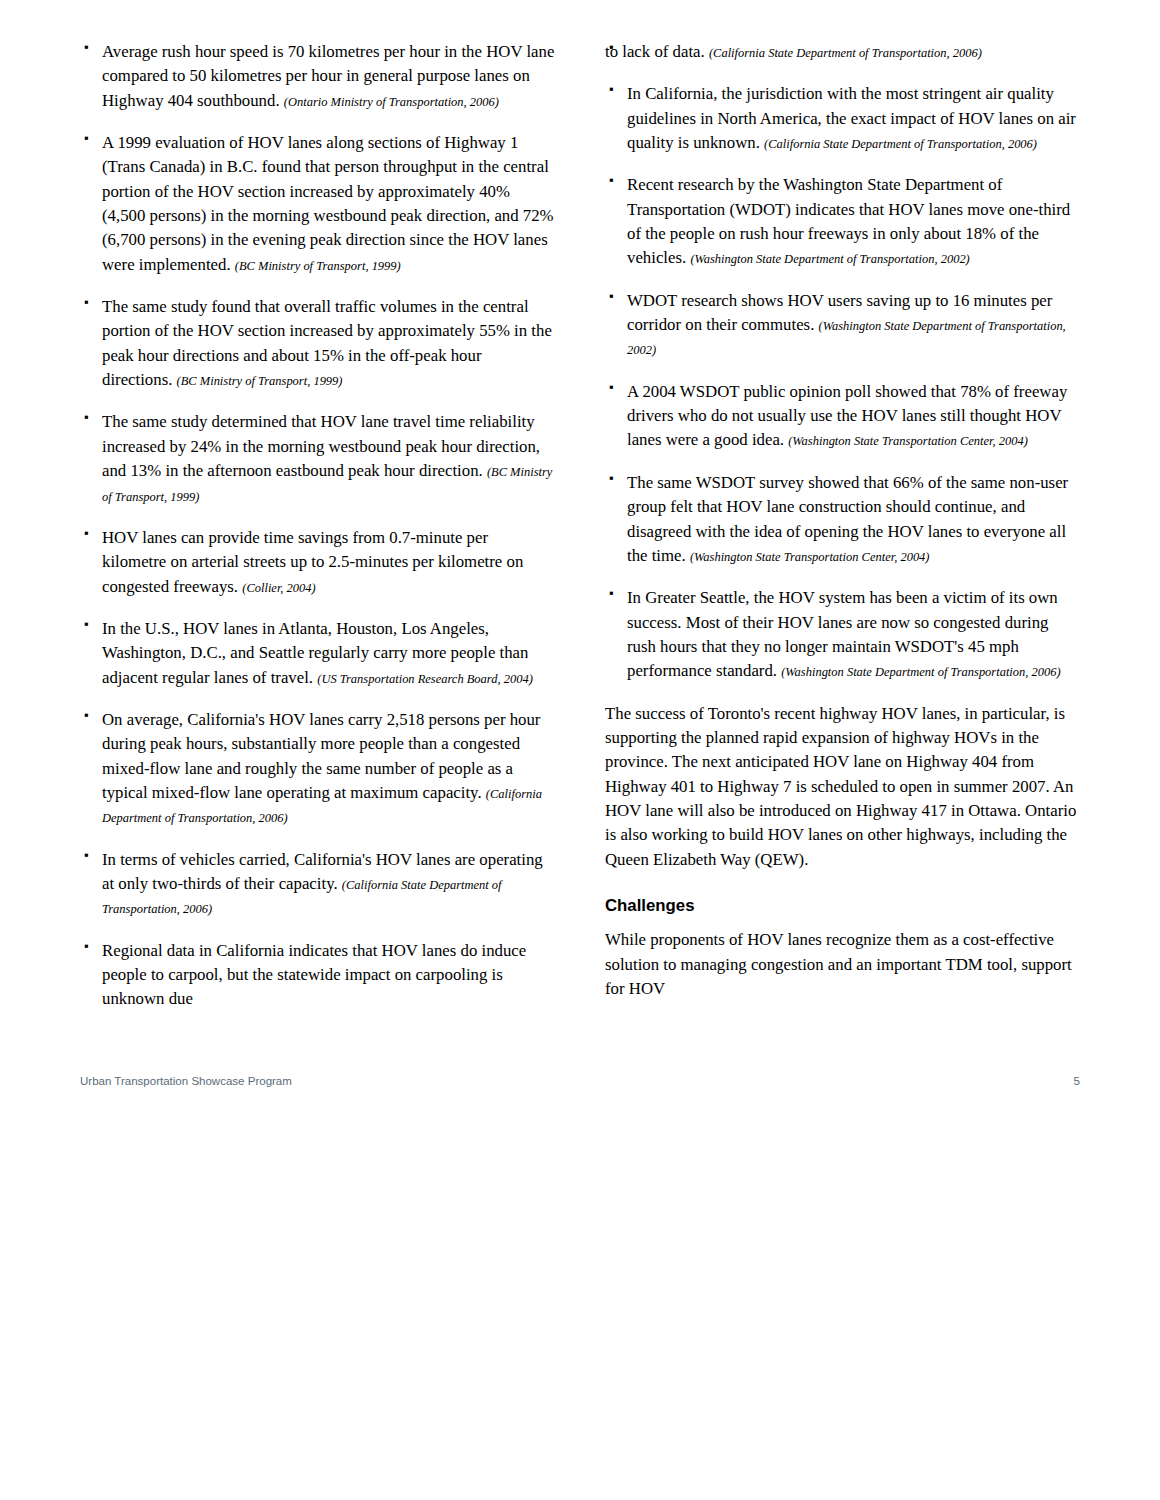Average rush hour speed is 70 kilometres per hour in the HOV lane compared to 50 kilometres per hour in general purpose lanes on Highway 404 southbound. (Ontario Ministry of Transportation, 2006)
A 1999 evaluation of HOV lanes along sections of Highway 1 (Trans Canada) in B.C. found that person throughput in the central portion of the HOV section increased by approximately 40% (4,500 persons) in the morning westbound peak direction, and 72% (6,700 persons) in the evening peak direction since the HOV lanes were implemented. (BC Ministry of Transport, 1999)
The same study found that overall traffic volumes in the central portion of the HOV section increased by approximately 55% in the peak hour directions and about 15% in the off-peak hour directions. (BC Ministry of Transport, 1999)
The same study determined that HOV lane travel time reliability increased by 24% in the morning westbound peak hour direction, and 13% in the afternoon eastbound peak hour direction. (BC Ministry of Transport, 1999)
HOV lanes can provide time savings from 0.7-minute per kilometre on arterial streets up to 2.5-minutes per kilometre on congested freeways. (Collier, 2004)
In the U.S., HOV lanes in Atlanta, Houston, Los Angeles, Washington, D.C., and Seattle regularly carry more people than adjacent regular lanes of travel. (US Transportation Research Board, 2004)
On average, California's HOV lanes carry 2,518 persons per hour during peak hours, substantially more people than a congested mixed-flow lane and roughly the same number of people as a typical mixed-flow lane operating at maximum capacity. (California Department of Transportation, 2006)
In terms of vehicles carried, California's HOV lanes are operating at only two-thirds of their capacity. (California State Department of Transportation, 2006)
Regional data in California indicates that HOV lanes do induce people to carpool, but the statewide impact on carpooling is unknown due
to lack of data. (California State Department of Transportation, 2006)
In California, the jurisdiction with the most stringent air quality guidelines in North America, the exact impact of HOV lanes on air quality is unknown. (California State Department of Transportation, 2006)
Recent research by the Washington State Department of Transportation (WDOT) indicates that HOV lanes move one-third of the people on rush hour freeways in only about 18% of the vehicles. (Washington State Department of Transportation, 2002)
WDOT research shows HOV users saving up to 16 minutes per corridor on their commutes. (Washington State Department of Transportation, 2002)
A 2004 WSDOT public opinion poll showed that 78% of freeway drivers who do not usually use the HOV lanes still thought HOV lanes were a good idea. (Washington State Transportation Center, 2004)
The same WSDOT survey showed that 66% of the same non-user group felt that HOV lane construction should continue, and disagreed with the idea of opening the HOV lanes to everyone all the time. (Washington State Transportation Center, 2004)
In Greater Seattle, the HOV system has been a victim of its own success. Most of their HOV lanes are now so congested during rush hours that they no longer maintain WSDOT's 45 mph performance standard. (Washington State Department of Transportation, 2006)
The success of Toronto's recent highway HOV lanes, in particular, is supporting the planned rapid expansion of highway HOVs in the province. The next anticipated HOV lane on Highway 404 from Highway 401 to Highway 7 is scheduled to open in summer 2007. An HOV lane will also be introduced on Highway 417 in Ottawa. Ontario is also working to build HOV lanes on other highways, including the Queen Elizabeth Way (QEW).
Challenges
While proponents of HOV lanes recognize them as a cost-effective solution to managing congestion and an important TDM tool, support for HOV
Urban Transportation Showcase Program 5